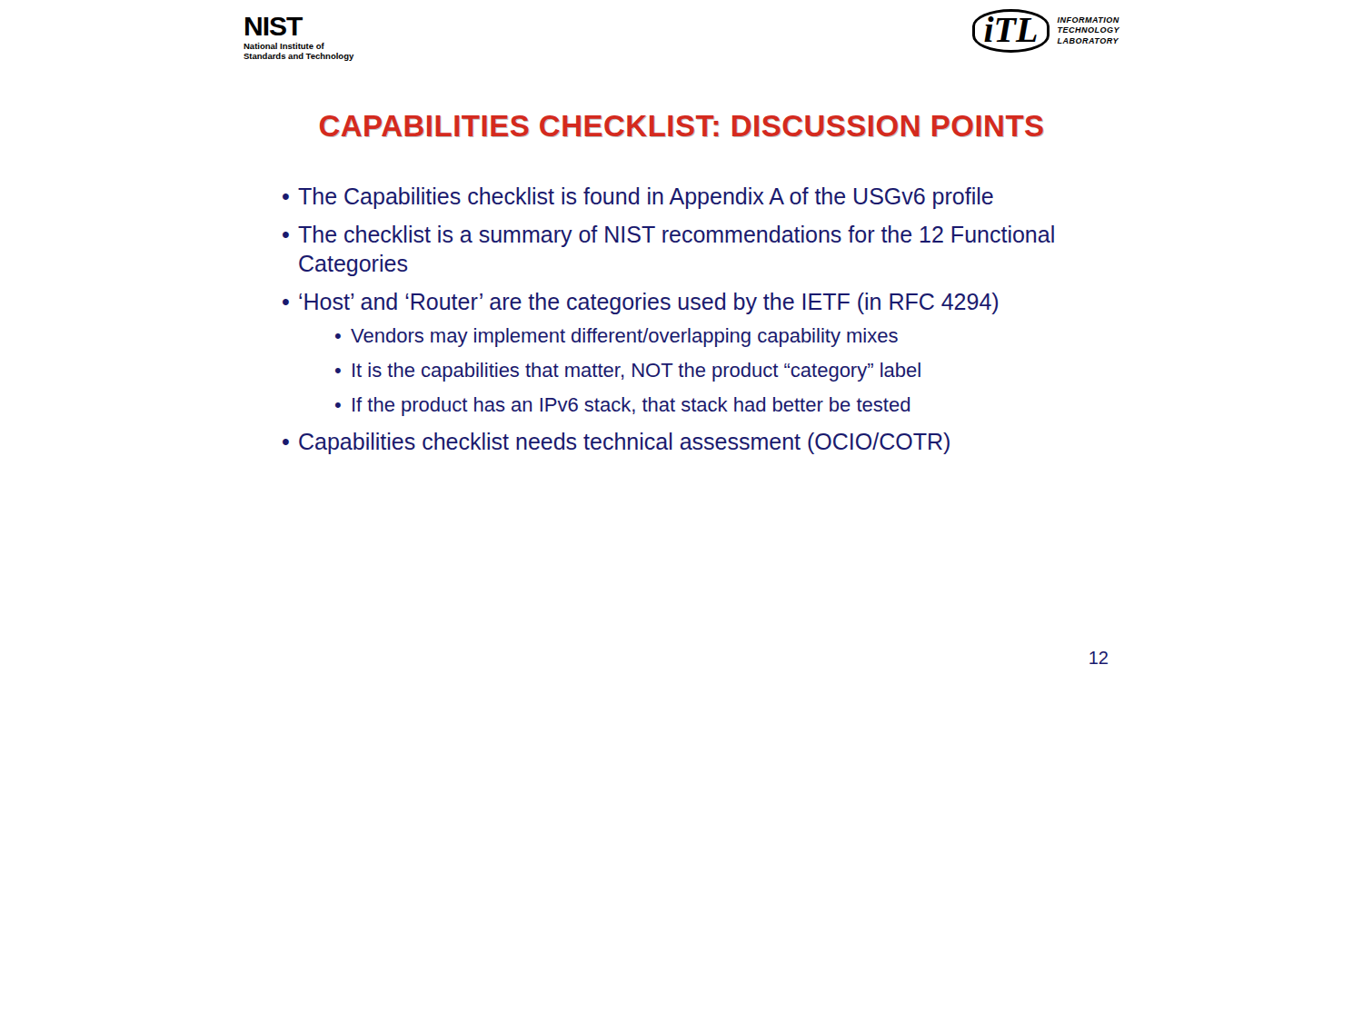NIST
National Institute of
Standards and Technology
iTL
INFORMATION
TECHNOLOGY
LABORATORY
CAPABILITIES CHECKLIST: DISCUSSION POINTS
The Capabilities checklist is found in Appendix A of the USGv6 profile
The checklist is a summary of NIST recommendations for the 12 Functional Categories
‘Host’ and ‘Router’ are the categories used by the IETF (in RFC 4294)
Vendors may implement different/overlapping capability mixes
It is the capabilities that matter, NOT the product “category” label
If the product has an IPv6 stack, that stack had better be tested
Capabilities checklist needs technical assessment (OCIO/COTR)
12